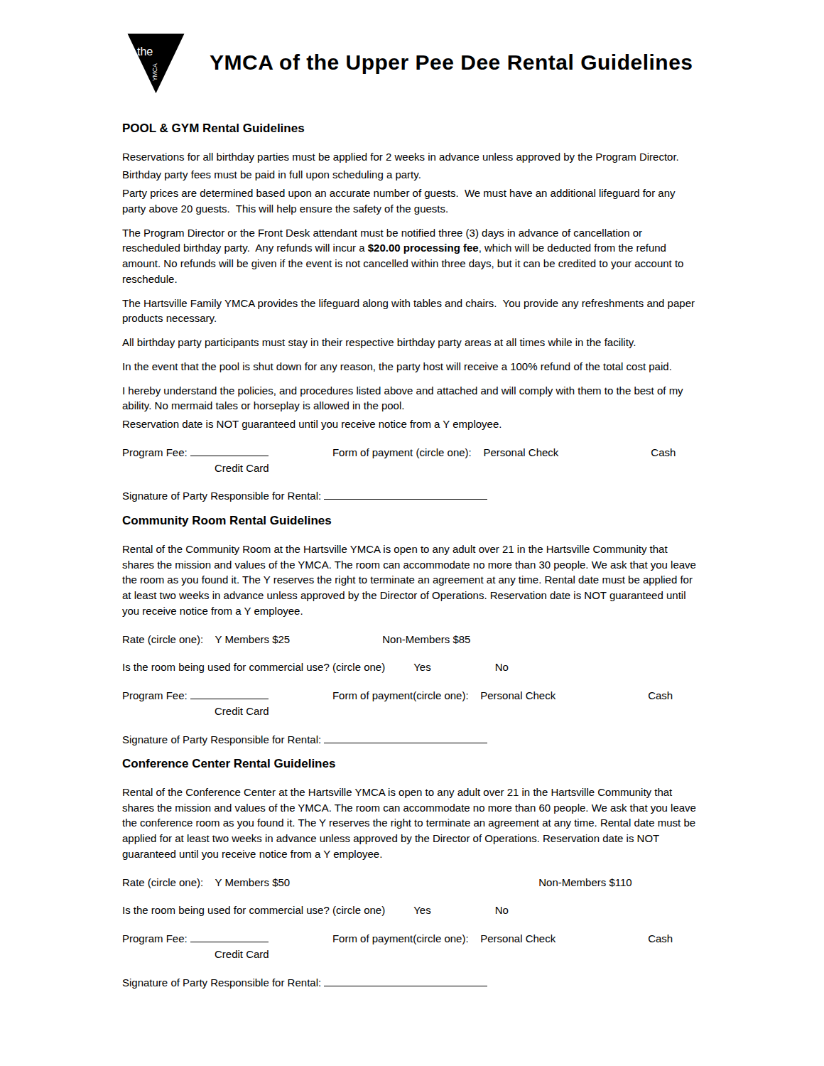the YMCA
YMCA of the Upper Pee Dee Rental Guidelines
POOL & GYM Rental Guidelines
Reservations for all birthday parties must be applied for 2 weeks in advance unless approved by the Program Director.
Birthday party fees must be paid in full upon scheduling a party.
Party prices are determined based upon an accurate number of guests. We must have an additional lifeguard for any party above 20 guests. This will help ensure the safety of the guests.
The Program Director or the Front Desk attendant must be notified three (3) days in advance of cancellation or rescheduled birthday party. Any refunds will incur a $20.00 processing fee, which will be deducted from the refund amount. No refunds will be given if the event is not cancelled within three days, but it can be credited to your account to reschedule.
The Hartsville Family YMCA provides the lifeguard along with tables and chairs. You provide any refreshments and paper products necessary.
All birthday party participants must stay in their respective birthday party areas at all times while in the facility.
In the event that the pool is shut down for any reason, the party host will receive a 100% refund of the total cost paid.
I hereby understand the policies, and procedures listed above and attached and will comply with them to the best of my ability. No mermaid tales or horseplay is allowed in the pool.
Reservation date is NOT guaranteed until you receive notice from a Y employee.
Program Fee: Form of payment (circle one): Personal Check Cash Credit Card
Signature of Party Responsible for Rental:
Community Room Rental Guidelines
Rental of the Community Room at the Hartsville YMCA is open to any adult over 21 in the Hartsville Community that shares the mission and values of the YMCA. The room can accommodate no more than 30 people. We ask that you leave the room as you found it. The Y reserves the right to terminate an agreement at any time. Rental date must be applied for at least two weeks in advance unless approved by the Director of Operations. Reservation date is NOT guaranteed until you receive notice from a Y employee.
Rate (circle one): Y Members $25 Non-Members $85
Is the room being used for commercial use? (circle one) Yes No
Program Fee: Form of payment(circle one): Personal Check Cash Credit Card
Signature of Party Responsible for Rental:
Conference Center Rental Guidelines
Rental of the Conference Center at the Hartsville YMCA is open to any adult over 21 in the Hartsville Community that shares the mission and values of the YMCA. The room can accommodate no more than 60 people. We ask that you leave the conference room as you found it. The Y reserves the right to terminate an agreement at any time. Rental date must be applied for at least two weeks in advance unless approved by the Director of Operations. Reservation date is NOT guaranteed until you receive notice from a Y employee.
Rate (circle one): Y Members $50 Non-Members $110
Is the room being used for commercial use? (circle one) Yes No
Program Fee: Form of payment(circle one): Personal Check Cash Credit Card
Signature of Party Responsible for Rental: